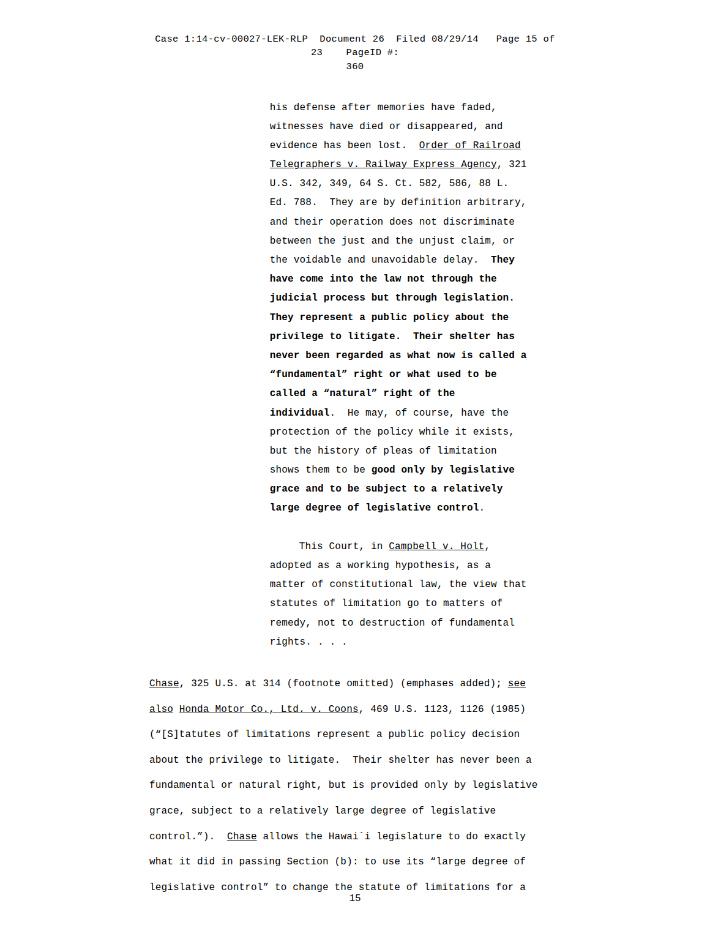Case 1:14-cv-00027-LEK-RLP Document 26 Filed 08/29/14 Page 15 of 23 PageID #: 360
his defense after memories have faded, witnesses have died or disappeared, and evidence has been lost. Order of Railroad Telegraphers v. Railway Express Agency, 321 U.S. 342, 349, 64 S. Ct. 582, 586, 88 L. Ed. 788. They are by definition arbitrary, and their operation does not discriminate between the just and the unjust claim, or the voidable and unavoidable delay. They have come into the law not through the judicial process but through legislation. They represent a public policy about the privilege to litigate. Their shelter has never been regarded as what now is called a “fundamental” right or what used to be called a “natural” right of the individual. He may, of course, have the protection of the policy while it exists, but the history of pleas of limitation shows them to be good only by legislative grace and to be subject to a relatively large degree of legislative control.
This Court, in Campbell v. Holt, adopted as a working hypothesis, as a matter of constitutional law, the view that statutes of limitation go to matters of remedy, not to destruction of fundamental rights. . . .
Chase, 325 U.S. at 314 (footnote omitted) (emphases added); see
also Honda Motor Co., Ltd. v. Coons, 469 U.S. 1123, 1126 (1985)
(“[S]tatutes of limitations represent a public policy decision
about the privilege to litigate. Their shelter has never been a
fundamental or natural right, but is provided only by legislative
grace, subject to a relatively large degree of legislative
control.”). Chase allows the Hawai`i legislature to do exactly
what it did in passing Section (b): to use its “large degree of
legislative control” to change the statute of limitations for a
15